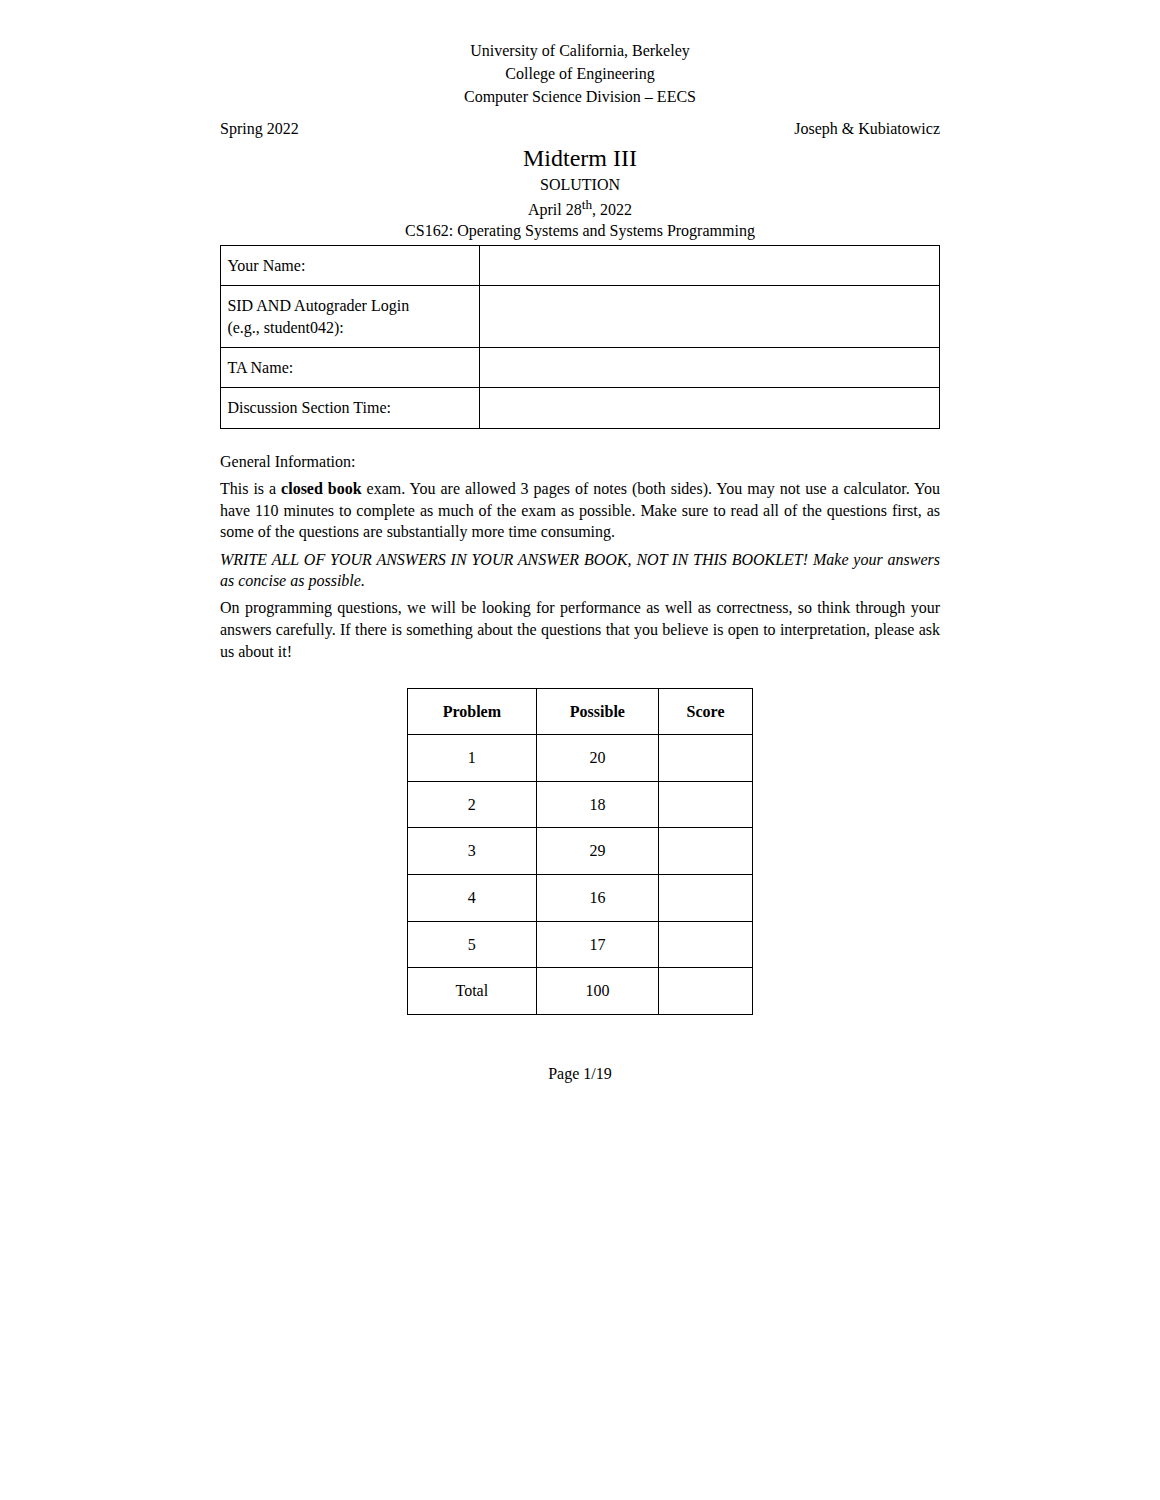University of California, Berkeley
College of Engineering
Computer Science Division – EECS
Spring 2022 Joseph & Kubiatowicz
Midterm III
SOLUTION
April 28th, 2022
CS162: Operating Systems and Systems Programming
| Your Name: | |
| SID AND Autograder Login (e.g., student042): | |
| TA Name: | |
| Discussion Section Time: | |
General Information:
This is a closed book exam. You are allowed 3 pages of notes (both sides). You may not use a calculator. You have 110 minutes to complete as much of the exam as possible. Make sure to read all of the questions first, as some of the questions are substantially more time consuming.
WRITE ALL OF YOUR ANSWERS IN YOUR ANSWER BOOK, NOT IN THIS BOOKLET! Make your answers as concise as possible.
On programming questions, we will be looking for performance as well as correctness, so think through your answers carefully. If there is something about the questions that you believe is open to interpretation, please ask us about it!
| Problem | Possible | Score |
| --- | --- | --- |
| 1 | 20 | |
| 2 | 18 | |
| 3 | 29 | |
| 4 | 16 | |
| 5 | 17 | |
| Total | 100 | |
Page 1/19